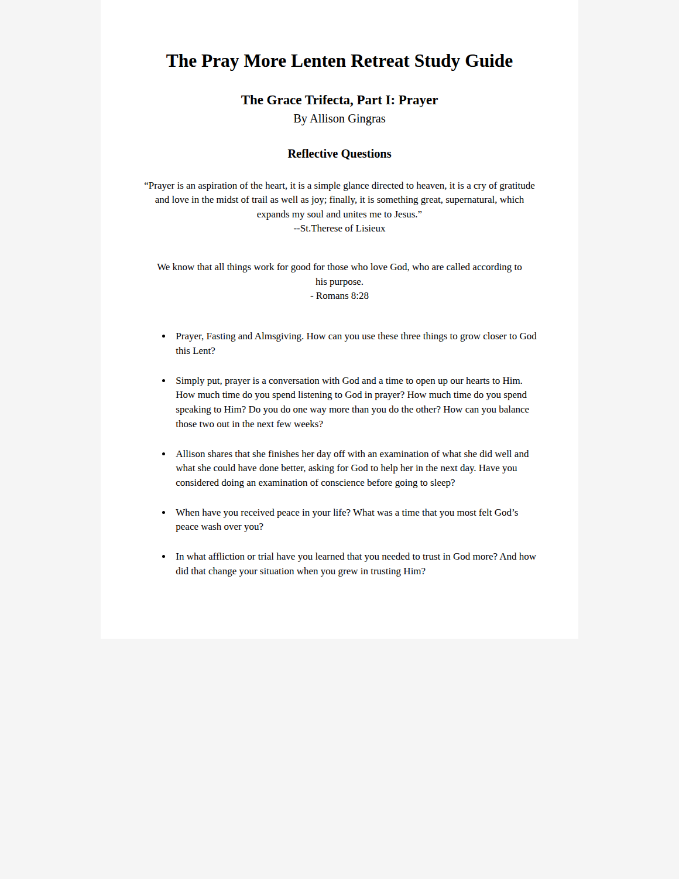The Pray More Lenten Retreat Study Guide
The Grace Trifecta, Part I: Prayer
By Allison Gingras
Reflective Questions
“Prayer is an aspiration of the heart, it is a simple glance directed to heaven, it is a cry of gratitude and love in the midst of trail as well as joy; finally, it is something great, supernatural, which expands my soul and unites me to Jesus.”
--St.Therese of Lisieux
We know that all things work for good for those who love God, who are called according to his purpose.
- Romans 8:28
Prayer, Fasting and Almsgiving. How can you use these three things to grow closer to God this Lent?
Simply put, prayer is a conversation with God and a time to open up our hearts to Him. How much time do you spend listening to God in prayer? How much time do you spend speaking to Him? Do you do one way more than you do the other? How can you balance those two out in the next few weeks?
Allison shares that she finishes her day off with an examination of what she did well and what she could have done better, asking for God to help her in the next day. Have you considered doing an examination of conscience before going to sleep?
When have you received peace in your life? What was a time that you most felt God’s peace wash over you?
In what affliction or trial have you learned that you needed to trust in God more? And how did that change your situation when you grew in trusting Him?